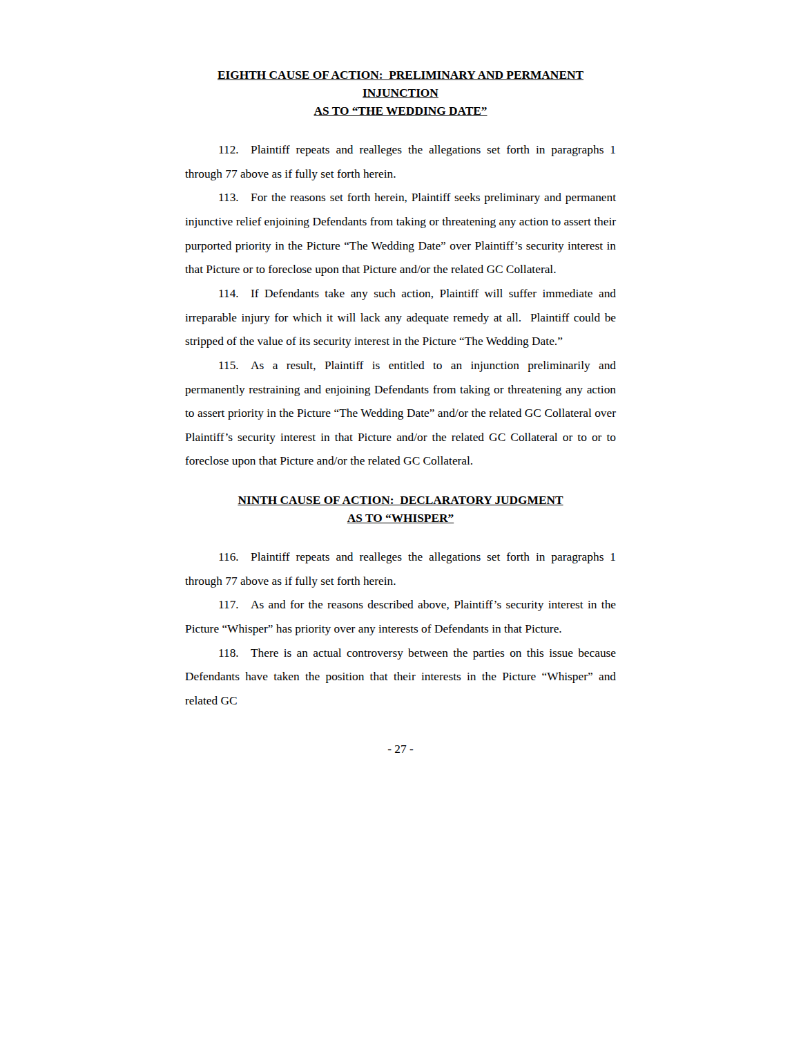Eighth Cause of Action: Preliminary and Permanent Injunction
As to “The Wedding Date”
112. Plaintiff repeats and realleges the allegations set forth in paragraphs 1 through 77 above as if fully set forth herein.
113. For the reasons set forth herein, Plaintiff seeks preliminary and permanent injunctive relief enjoining Defendants from taking or threatening any action to assert their purported priority in the Picture “The Wedding Date” over Plaintiff’s security interest in that Picture or to foreclose upon that Picture and/or the related GC Collateral.
114. If Defendants take any such action, Plaintiff will suffer immediate and irreparable injury for which it will lack any adequate remedy at all. Plaintiff could be stripped of the value of its security interest in the Picture “The Wedding Date.”
115. As a result, Plaintiff is entitled to an injunction preliminarily and permanently restraining and enjoining Defendants from taking or threatening any action to assert priority in the Picture “The Wedding Date” and/or the related GC Collateral over Plaintiff’s security interest in that Picture and/or the related GC Collateral or to or to foreclose upon that Picture and/or the related GC Collateral.
Ninth Cause of Action: Declaratory Judgment
As to “Whisper”
116. Plaintiff repeats and realleges the allegations set forth in paragraphs 1 through 77 above as if fully set forth herein.
117. As and for the reasons described above, Plaintiff’s security interest in the Picture “Whisper” has priority over any interests of Defendants in that Picture.
118. There is an actual controversy between the parties on this issue because Defendants have taken the position that their interests in the Picture “Whisper” and related GC
- 27 -